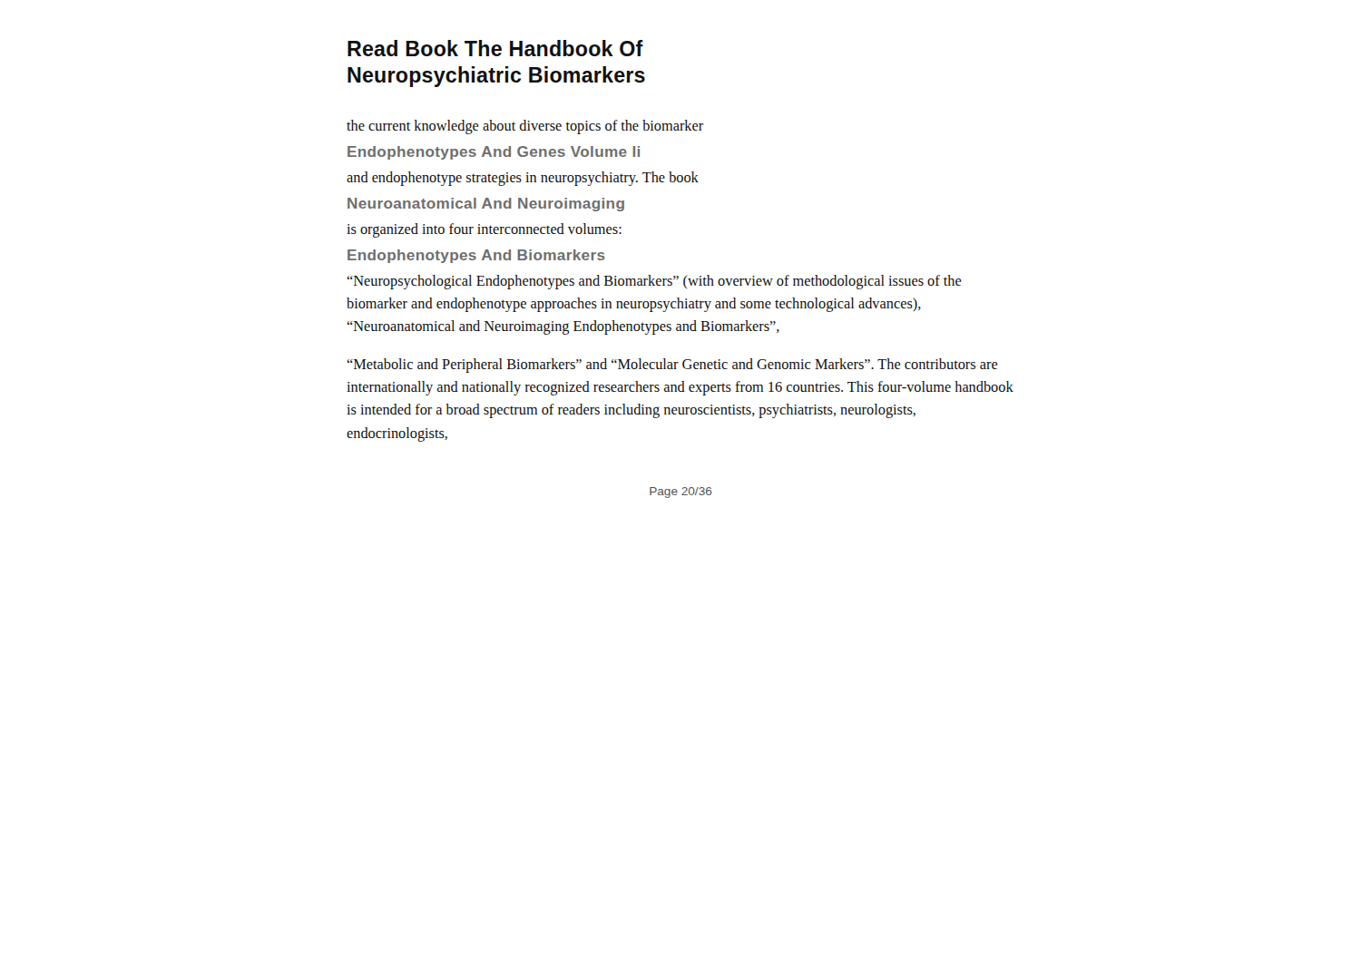Read Book The Handbook Of Neuropsychiatric Biomarkers
the current knowledge about diverse topics of the biomarker Endophenotypes And Genes Volume Ii and endophenotype strategies in neuropsychiatry. The book Neuroanatomical And Neuroimaging is organized into four interconnected volumes: Endophenotypes And Biomarkers “Neuropsychological Endophenotypes and Biomarkers” (with overview of methodological issues of the biomarker and endophenotype approaches in neuropsychiatry and some technological advances), “Neuroanatomical and Neuroimaging Endophenotypes and Biomarkers”,
“Metabolic and Peripheral Biomarkers” and “Molecular Genetic and Genomic Markers”. The contributors are internationally and nationally recognized researchers and experts from 16 countries. This four-volume handbook is intended for a broad spectrum of readers including neuroscientists, psychiatrists, neurologists, endocrinologists,
Page 20/36